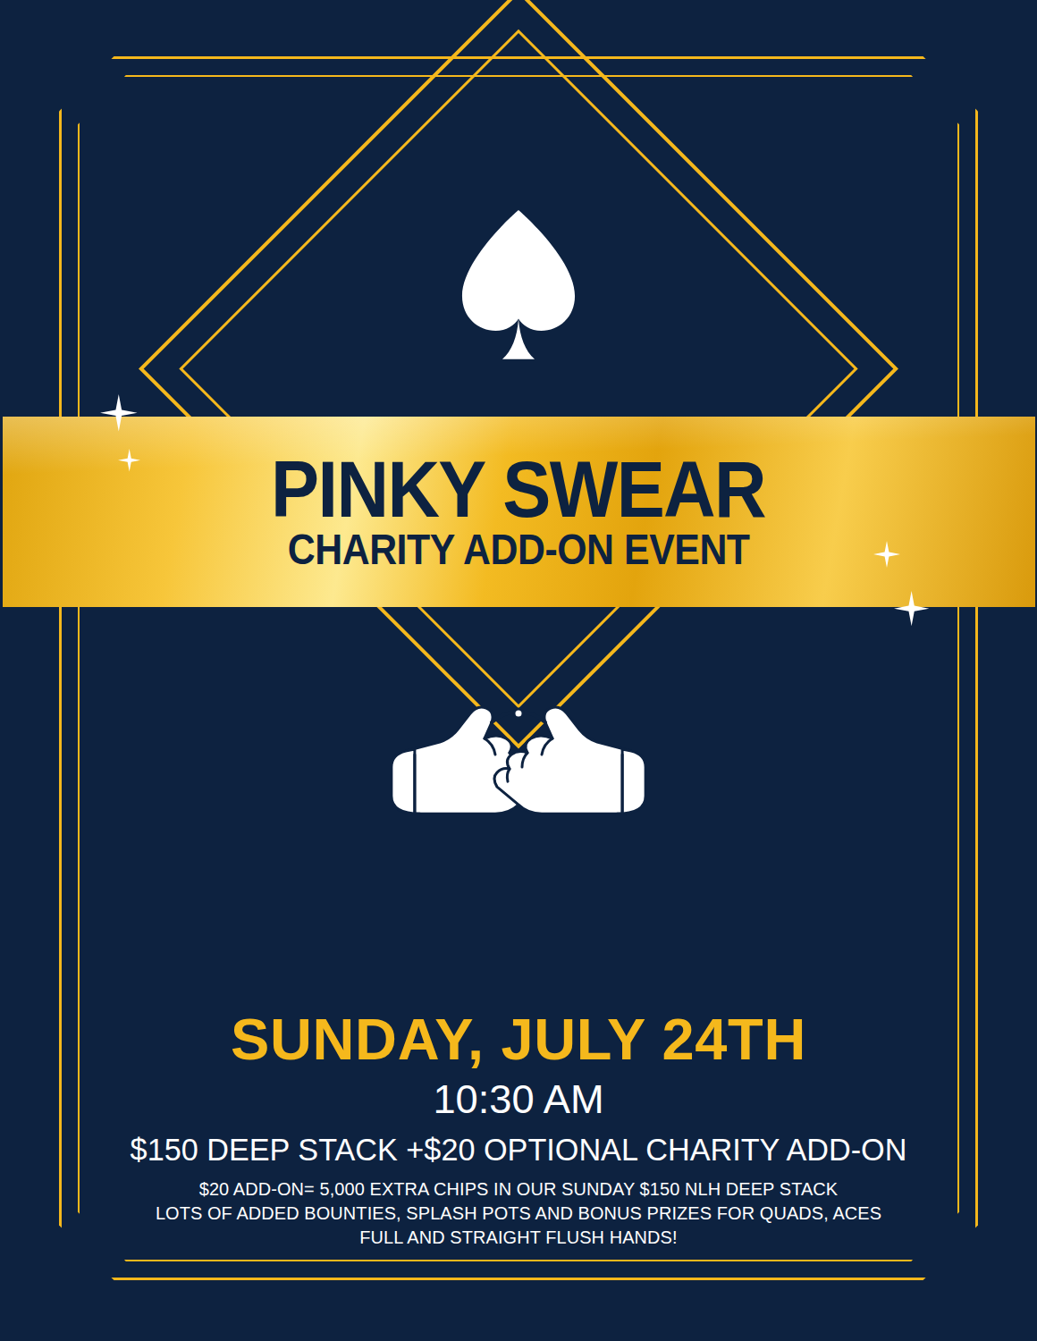Pinky Swear
Charity Add-On Event
Sunday, July 24th
10:30 AM
$150 Deep Stack +$20 Optional Charity Add-On
$20 Add-On= 5,000 Extra Chips in our Sunday $150 NLH Deep Stack
Lots of Added Bounties, Splash Pots and Bonus Prizes for Quads, Aces
Full and Straight Flush Hands!